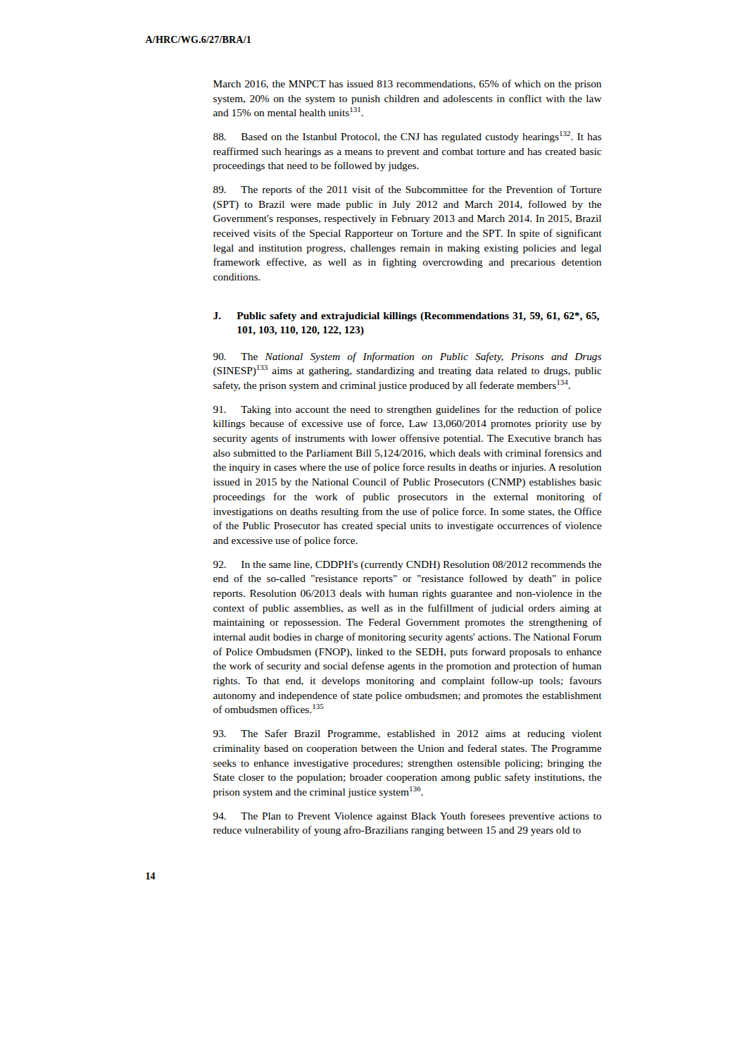A/HRC/WG.6/27/BRA/1
March 2016, the MNPCT has issued 813 recommendations, 65% of which on the prison system, 20% on the system to punish children and adolescents in conflict with the law and 15% on mental health units131.
88. Based on the Istanbul Protocol, the CNJ has regulated custody hearings132. It has reaffirmed such hearings as a means to prevent and combat torture and has created basic proceedings that need to be followed by judges.
89. The reports of the 2011 visit of the Subcommittee for the Prevention of Torture (SPT) to Brazil were made public in July 2012 and March 2014, followed by the Government's responses, respectively in February 2013 and March 2014. In 2015, Brazil received visits of the Special Rapporteur on Torture and the SPT. In spite of significant legal and institution progress, challenges remain in making existing policies and legal framework effective, as well as in fighting overcrowding and precarious detention conditions.
J. Public safety and extrajudicial killings (Recommendations 31, 59, 61, 62*, 65, 101, 103, 110, 120, 122, 123)
90. The National System of Information on Public Safety, Prisons and Drugs (SINESP)133 aims at gathering, standardizing and treating data related to drugs, public safety, the prison system and criminal justice produced by all federate members134.
91. Taking into account the need to strengthen guidelines for the reduction of police killings because of excessive use of force, Law 13,060/2014 promotes priority use by security agents of instruments with lower offensive potential. The Executive branch has also submitted to the Parliament Bill 5,124/2016, which deals with criminal forensics and the inquiry in cases where the use of police force results in deaths or injuries. A resolution issued in 2015 by the National Council of Public Prosecutors (CNMP) establishes basic proceedings for the work of public prosecutors in the external monitoring of investigations on deaths resulting from the use of police force. In some states, the Office of the Public Prosecutor has created special units to investigate occurrences of violence and excessive use of police force.
92. In the same line, CDDPH's (currently CNDH) Resolution 08/2012 recommends the end of the so-called "resistance reports" or "resistance followed by death" in police reports. Resolution 06/2013 deals with human rights guarantee and non-violence in the context of public assemblies, as well as in the fulfillment of judicial orders aiming at maintaining or repossession. The Federal Government promotes the strengthening of internal audit bodies in charge of monitoring security agents' actions. The National Forum of Police Ombudsmen (FNOP), linked to the SEDH, puts forward proposals to enhance the work of security and social defense agents in the promotion and protection of human rights. To that end, it develops monitoring and complaint follow-up tools; favours autonomy and independence of state police ombudsmen; and promotes the establishment of ombudsmen offices.135
93. The Safer Brazil Programme, established in 2012 aims at reducing violent criminality based on cooperation between the Union and federal states. The Programme seeks to enhance investigative procedures; strengthen ostensible policing; bringing the State closer to the population; broader cooperation among public safety institutions, the prison system and the criminal justice system136.
94. The Plan to Prevent Violence against Black Youth foresees preventive actions to reduce vulnerability of young afro-Brazilians ranging between 15 and 29 years old to
14